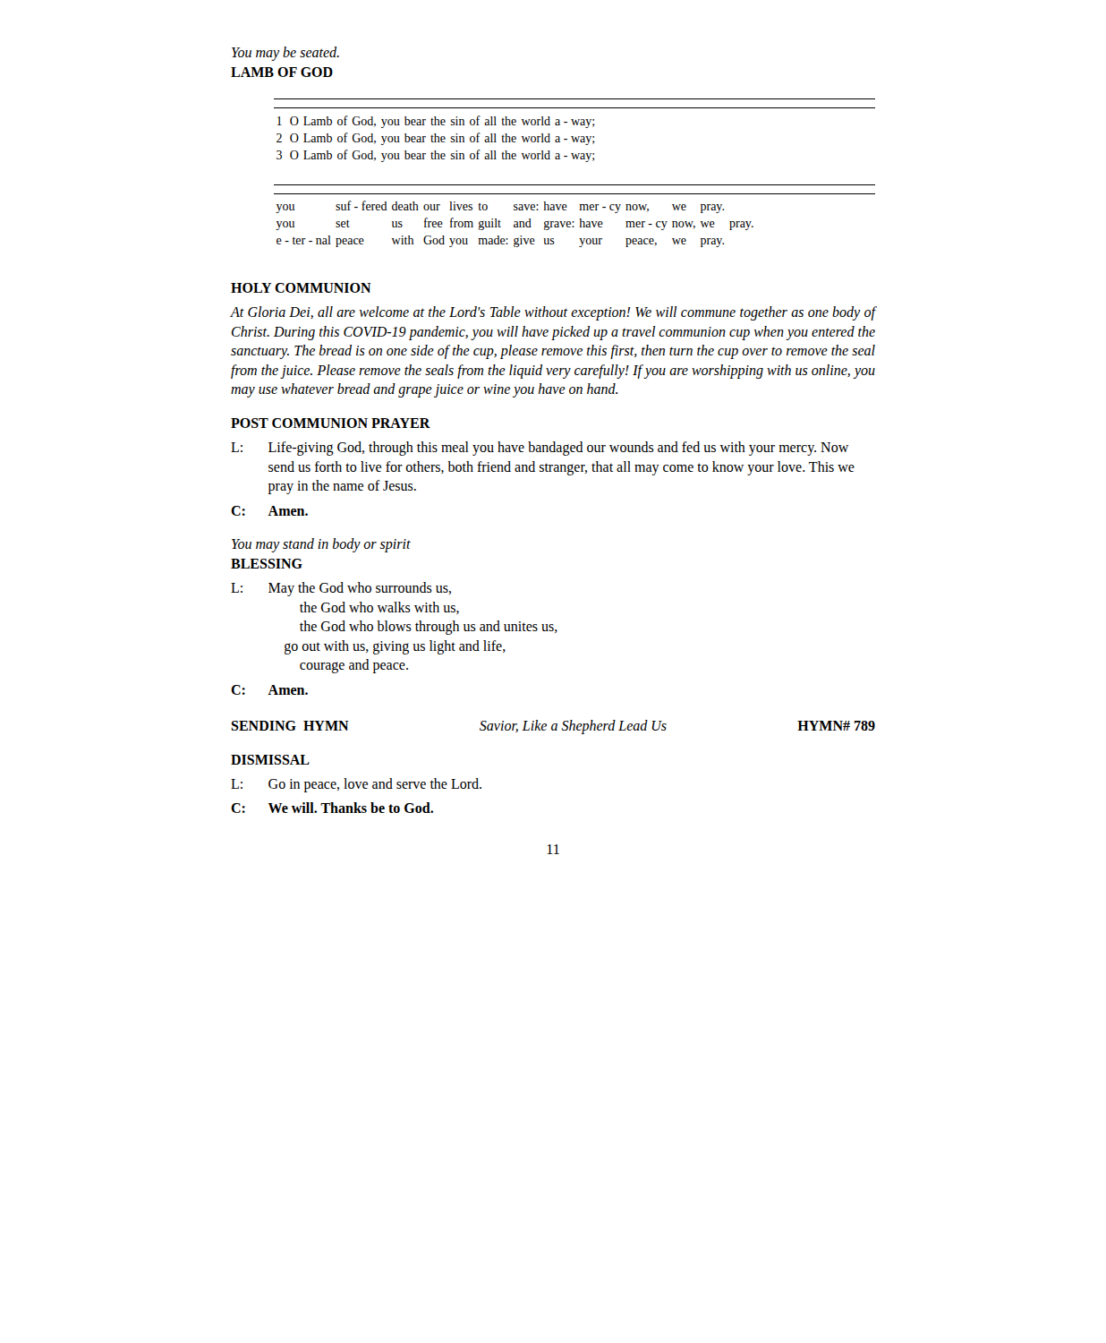You may be seated.
Lamb of God
| 1 | O | Lamb | of | God, | you | bear | the | sin | of | all | the | world | a - way; |
| 2 | O | Lamb | of | God, | you | bear | the | sin | of | all | the | world | a - way; |
| 3 | O | Lamb | of | God, | you | bear | the | sin | of | all | the | world | a - way; |
| you | suf - fered | death | our | lives | to | save: | have | mer - cy | now, | we | pray. |
| you | set | us | free | from | guilt | and | grave: | have | mer - cy | now, | we | pray. |
| e - ter - nal | peace | with | God | you | made: | give | us | your | peace, | we | pray. |
Holy Communion
At Gloria Dei, all are welcome at the Lord's Table without exception! We will commune together as one body of Christ. During this COVID-19 pandemic, you will have picked up a travel communion cup when you entered the sanctuary. The bread is on one side of the cup, please remove this first, then turn the cup over to remove the seal from the juice. Please remove the seals from the liquid very carefully! If you are worshipping with us online, you may use whatever bread and grape juice or wine you have on hand.
Post Communion Prayer
L:
Life-giving God, through this meal you have bandaged our wounds and fed us with your mercy. Now send us forth to live for others, both friend and stranger, that all may come to know your love. This we pray in the name of Jesus.
C:
Amen.
You may stand in body or spirit
Blessing
L:
May the God who surrounds us,
the God who walks with us,
the God who blows through us and unites us,
go out with us, giving us light and life,
courage and peace.
C:
Amen.
Sending Hymn Savior, Like a Shepherd Lead Us Hymn# 789
Dismissal
L:
Go in peace, love and serve the Lord.
C:
We will. Thanks be to God.
11